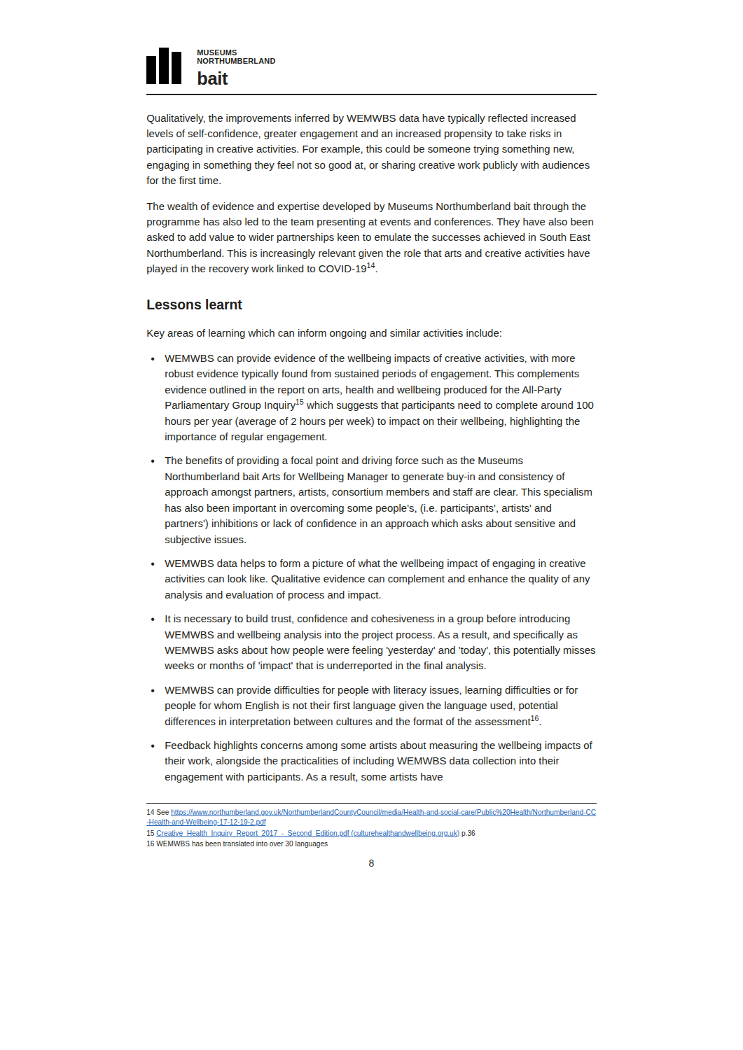Museums
Northumberland
bait
Qualitatively, the improvements inferred by WEMWBS data have typically reflected increased levels of self-confidence, greater engagement and an increased propensity to take risks in participating in creative activities. For example, this could be someone trying something new, engaging in something they feel not so good at, or sharing creative work publicly with audiences for the first time.
The wealth of evidence and expertise developed by Museums Northumberland bait through the programme has also led to the team presenting at events and conferences. They have also been asked to add value to wider partnerships keen to emulate the successes achieved in South East Northumberland. This is increasingly relevant given the role that arts and creative activities have played in the recovery work linked to COVID-1914.
Lessons learnt
Key areas of learning which can inform ongoing and similar activities include:
WEMWBS can provide evidence of the wellbeing impacts of creative activities, with more robust evidence typically found from sustained periods of engagement. This complements evidence outlined in the report on arts, health and wellbeing produced for the All-Party Parliamentary Group Inquiry15 which suggests that participants need to complete around 100 hours per year (average of 2 hours per week) to impact on their wellbeing, highlighting the importance of regular engagement.
The benefits of providing a focal point and driving force such as the Museums Northumberland bait Arts for Wellbeing Manager to generate buy-in and consistency of approach amongst partners, artists, consortium members and staff are clear. This specialism has also been important in overcoming some people's, (i.e. participants', artists' and partners') inhibitions or lack of confidence in an approach which asks about sensitive and subjective issues.
WEMWBS data helps to form a picture of what the wellbeing impact of engaging in creative activities can look like. Qualitative evidence can complement and enhance the quality of any analysis and evaluation of process and impact.
It is necessary to build trust, confidence and cohesiveness in a group before introducing WEMWBS and wellbeing analysis into the project process. As a result, and specifically as WEMWBS asks about how people were feeling 'yesterday' and 'today', this potentially misses weeks or months of 'impact' that is underreported in the final analysis.
WEMWBS can provide difficulties for people with literacy issues, learning difficulties or for people for whom English is not their first language given the language used, potential differences in interpretation between cultures and the format of the assessment16.
Feedback highlights concerns among some artists about measuring the wellbeing impacts of their work, alongside the practicalities of including WEMWBS data collection into their engagement with participants. As a result, some artists have
14 See https://www.northumberland.gov.uk/NorthumberlandCountyCouncil/media/Health-and-social-care/Public%20Health/Northumberland-CC-Health-and-Wellbeing-17-12-19-2.pdf
15 Creative_Health_Inquiry_Report_2017_-_Second_Edition.pdf (culturehealthandwellbeing.org.uk) p.36
16 WEMWBS has been translated into over 30 languages
8